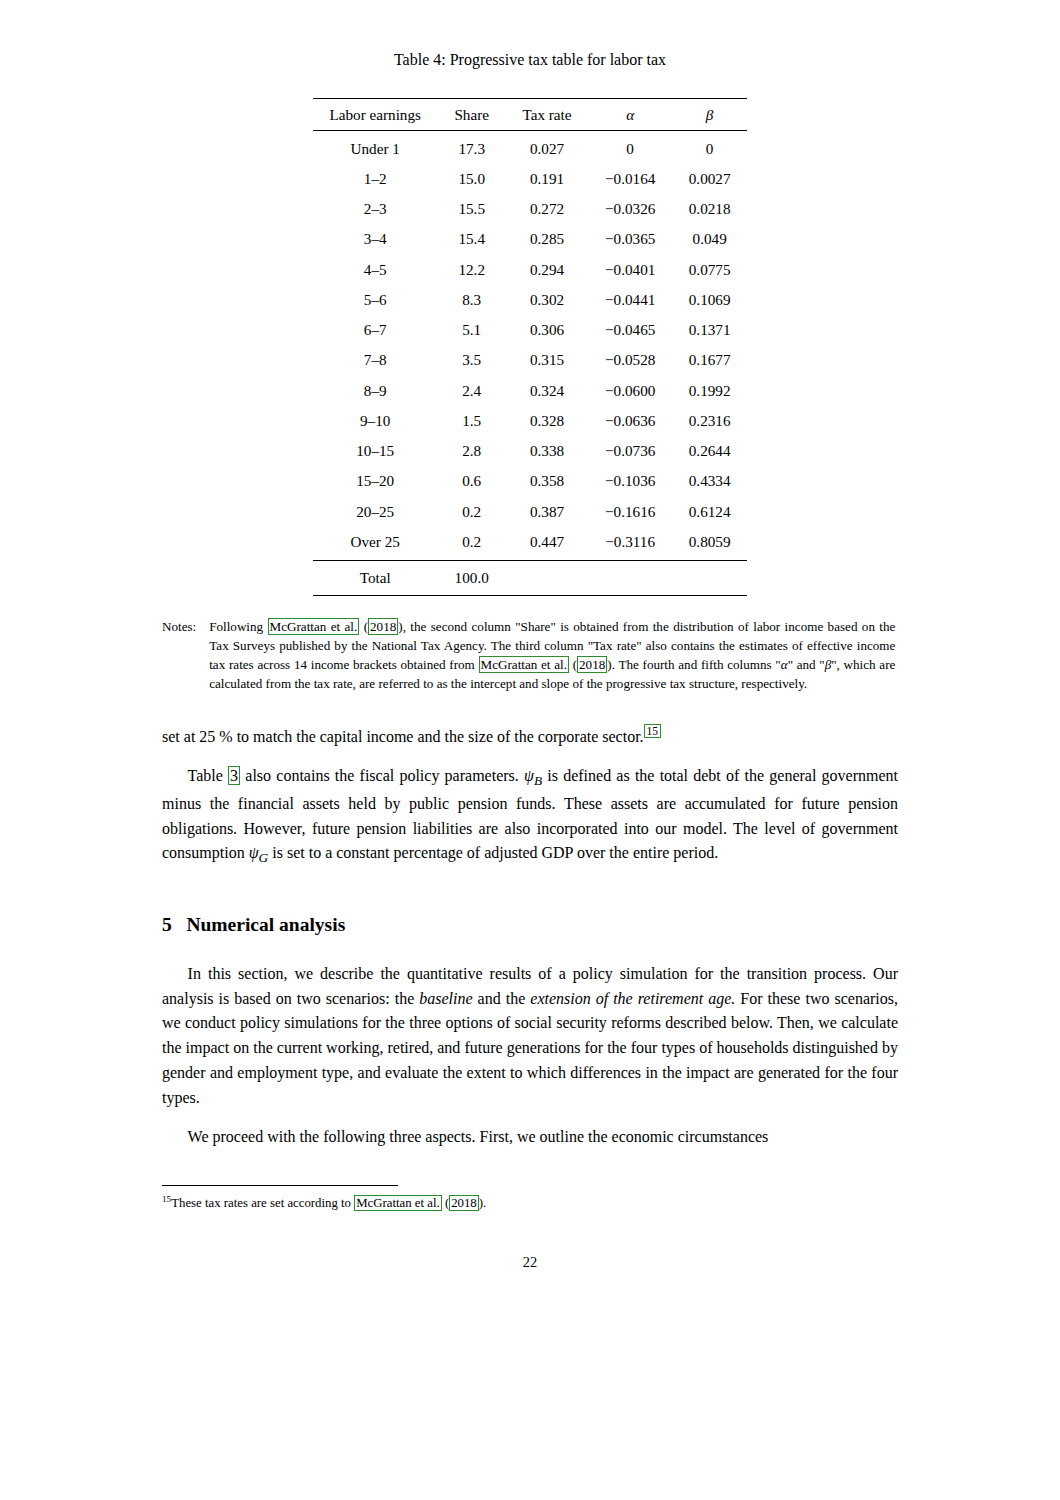Table 4: Progressive tax table for labor tax
| Labor earnings | Share | Tax rate | α | β |
| --- | --- | --- | --- | --- |
| Under 1 | 17.3 | 0.027 | 0 | 0 |
| 1–2 | 15.0 | 0.191 | −0.0164 | 0.0027 |
| 2–3 | 15.5 | 0.272 | −0.0326 | 0.0218 |
| 3–4 | 15.4 | 0.285 | −0.0365 | 0.049 |
| 4–5 | 12.2 | 0.294 | −0.0401 | 0.0775 |
| 5–6 | 8.3 | 0.302 | −0.0441 | 0.1069 |
| 6–7 | 5.1 | 0.306 | −0.0465 | 0.1371 |
| 7–8 | 3.5 | 0.315 | −0.0528 | 0.1677 |
| 8–9 | 2.4 | 0.324 | −0.0600 | 0.1992 |
| 9–10 | 1.5 | 0.328 | −0.0636 | 0.2316 |
| 10–15 | 2.8 | 0.338 | −0.0736 | 0.2644 |
| 15–20 | 0.6 | 0.358 | −0.1036 | 0.4334 |
| 20–25 | 0.2 | 0.387 | −0.1616 | 0.6124 |
| Over 25 | 0.2 | 0.447 | −0.3116 | 0.8059 |
| Total | 100.0 | | | |
Notes: Following McGrattan et al. (2018), the second column "Share" is obtained from the distribution of labor income based on the Tax Surveys published by the National Tax Agency. The third column "Tax rate" also contains the estimates of effective income tax rates across 14 income brackets obtained from McGrattan et al. (2018). The fourth and fifth columns "α" and "β", which are calculated from the tax rate, are referred to as the intercept and slope of the progressive tax structure, respectively.
set at 25 % to match the capital income and the size of the corporate sector.15
Table 3 also contains the fiscal policy parameters. ψB is defined as the total debt of the general government minus the financial assets held by public pension funds. These assets are accumulated for future pension obligations. However, future pension liabilities are also incorporated into our model. The level of government consumption ψG is set to a constant percentage of adjusted GDP over the entire period.
5 Numerical analysis
In this section, we describe the quantitative results of a policy simulation for the transition process. Our analysis is based on two scenarios: the baseline and the extension of the retirement age. For these two scenarios, we conduct policy simulations for the three options of social security reforms described below. Then, we calculate the impact on the current working, retired, and future generations for the four types of households distinguished by gender and employment type, and evaluate the extent to which differences in the impact are generated for the four types.
We proceed with the following three aspects. First, we outline the economic circumstances
15These tax rates are set according to McGrattan et al. (2018).
22